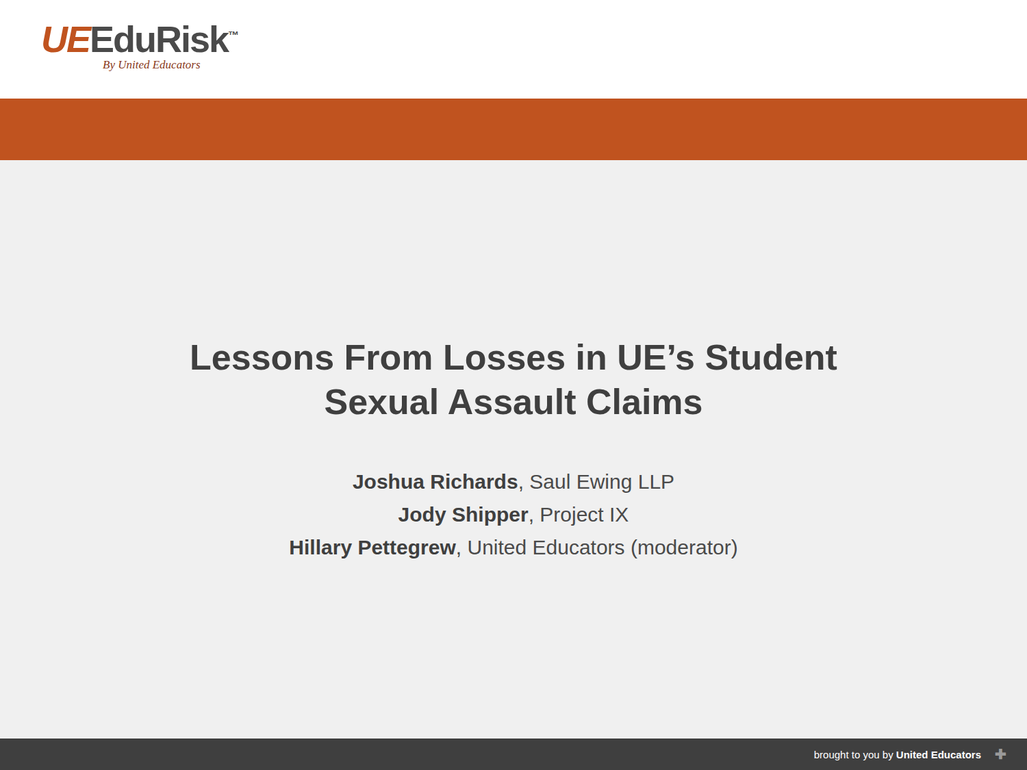UEEduRisk™
By United Educators
Lessons From Losses in UE’s Student Sexual Assault Claims
Joshua Richards, Saul Ewing LLP
Jody Shipper, Project IX
Hillary Pettegrew, United Educators (moderator)
brought to you by United Educators ✚